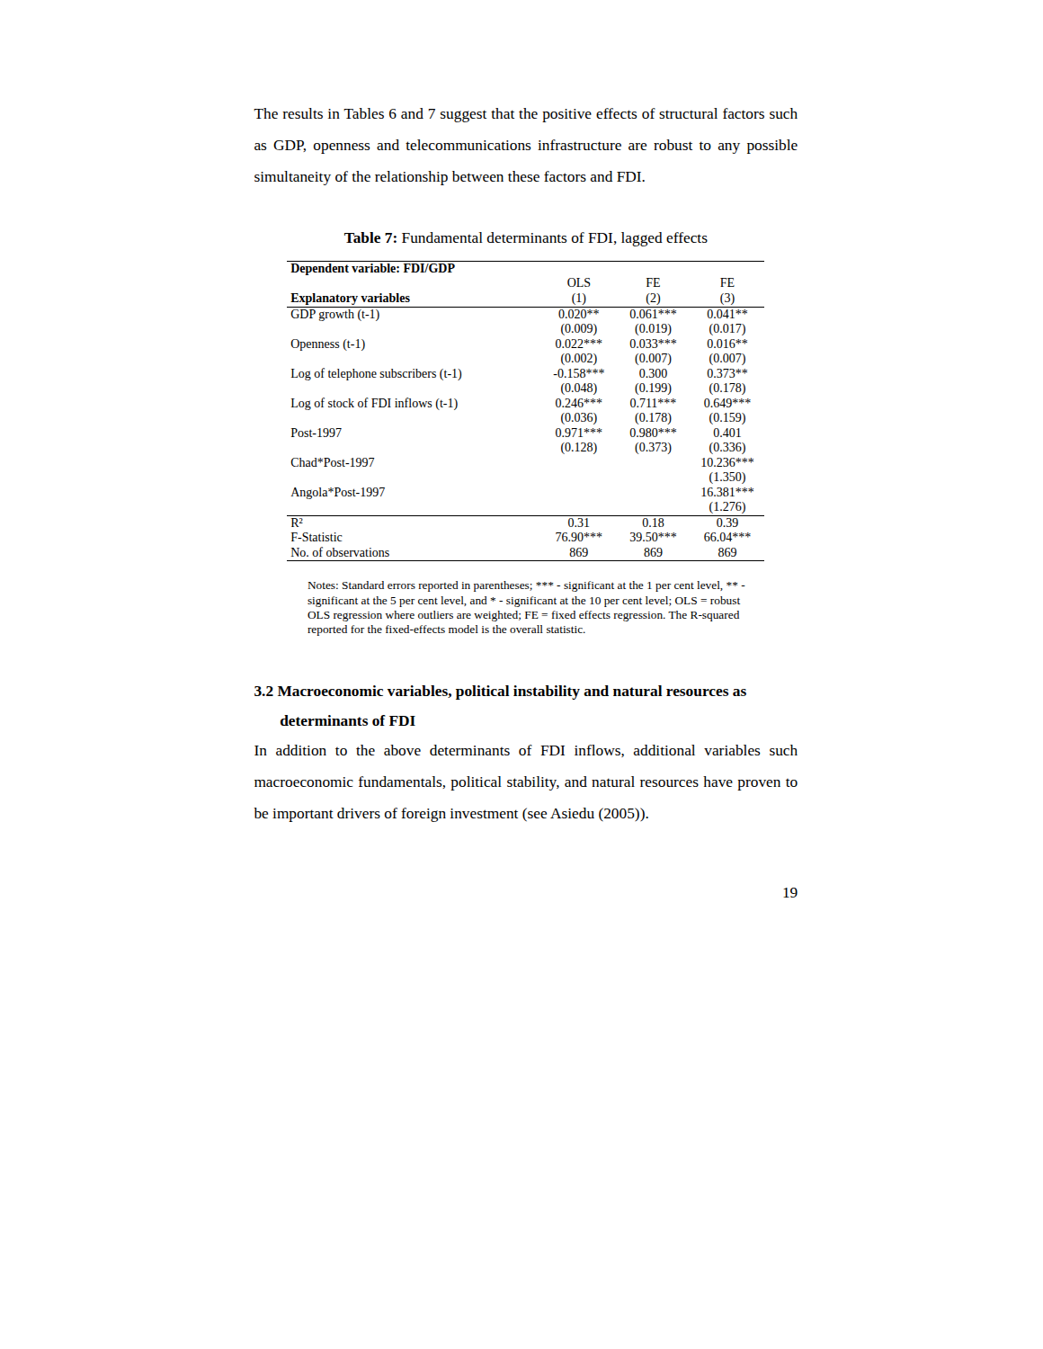The results in Tables 6 and 7 suggest that the positive effects of structural factors such as GDP, openness and telecommunications infrastructure are robust to any possible simultaneity of the relationship between these factors and FDI.
Table 7: Fundamental determinants of FDI, lagged effects
| Dependent variable: FDI/GDP | | | |
| | OLS | FE | FE |
| Explanatory variables | (1) | (2) | (3) |
| GDP growth (t-1) | 0.020** | 0.061*** | 0.041** |
| | (0.009) | (0.019) | (0.017) |
| Openness (t-1) | 0.022*** | 0.033*** | 0.016** |
| | (0.002) | (0.007) | (0.007) |
| Log of telephone subscribers (t-1) | -0.158*** | 0.300 | 0.373** |
| | (0.048) | (0.199) | (0.178) |
| Log of stock of FDI inflows (t-1) | 0.246*** | 0.711*** | 0.649*** |
| | (0.036) | (0.178) | (0.159) |
| Post-1997 | 0.971*** | 0.980*** | 0.401 |
| | (0.128) | (0.373) | (0.336) |
| Chad*Post-1997 | | | 10.236*** |
| | | | (1.350) |
| Angola*Post-1997 | | | 16.381*** |
| | | | (1.276) |
| R² | 0.31 | 0.18 | 0.39 |
| F-Statistic | 76.90*** | 39.50*** | 66.04*** |
| No. of observations | 869 | 869 | 869 |
Notes: Standard errors reported in parentheses; *** - significant at the 1 per cent level, ** - significant at the 5 per cent level, and * - significant at the 10 per cent level; OLS = robust OLS regression where outliers are weighted; FE = fixed effects regression. The R-squared reported for the fixed-effects model is the overall statistic.
3.2 Macroeconomic variables, political instability and natural resources as determinants of FDI
In addition to the above determinants of FDI inflows, additional variables such macroeconomic fundamentals, political stability, and natural resources have proven to be important drivers of foreign investment (see Asiedu (2005)).
19